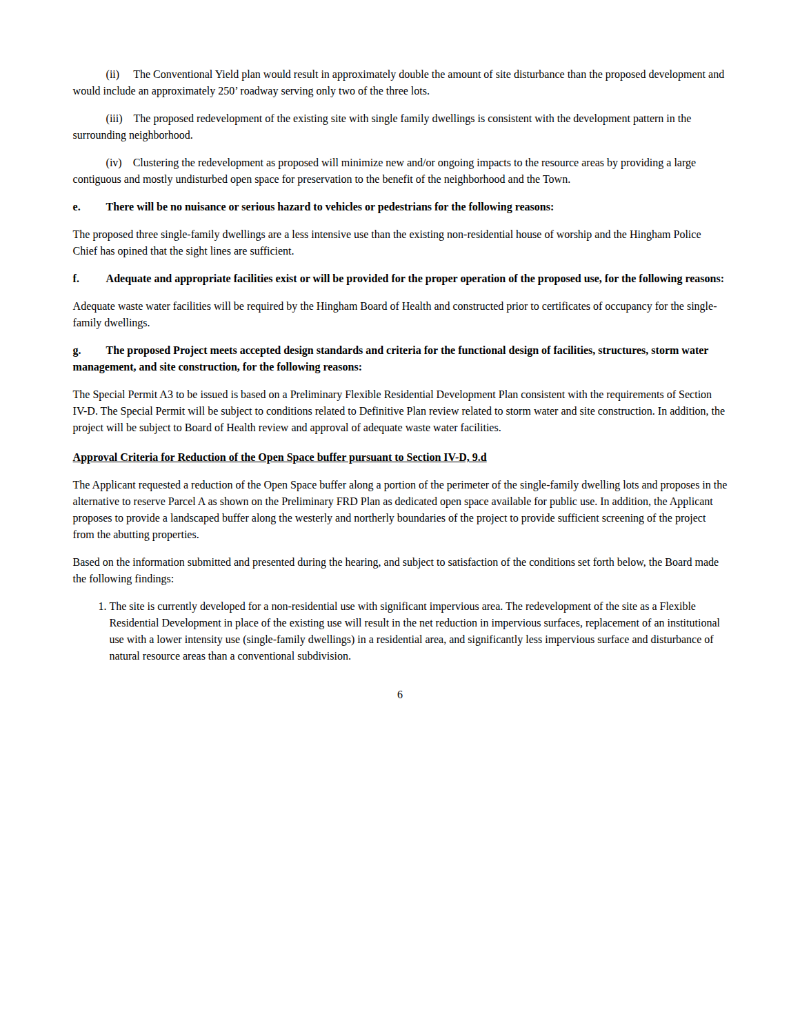(ii) The Conventional Yield plan would result in approximately double the amount of site disturbance than the proposed development and would include an approximately 250’ roadway serving only two of the three lots.
(iii) The proposed redevelopment of the existing site with single family dwellings is consistent with the development pattern in the surrounding neighborhood.
(iv) Clustering the redevelopment as proposed will minimize new and/or ongoing impacts to the resource areas by providing a large contiguous and mostly undisturbed open space for preservation to the benefit of the neighborhood and the Town.
e. There will be no nuisance or serious hazard to vehicles or pedestrians for the following reasons:
The proposed three single-family dwellings are a less intensive use than the existing non-residential house of worship and the Hingham Police Chief has opined that the sight lines are sufficient.
f. Adequate and appropriate facilities exist or will be provided for the proper operation of the proposed use, for the following reasons:
Adequate waste water facilities will be required by the Hingham Board of Health and constructed prior to certificates of occupancy for the single-family dwellings.
g. The proposed Project meets accepted design standards and criteria for the functional design of facilities, structures, storm water management, and site construction, for the following reasons:
The Special Permit A3 to be issued is based on a Preliminary Flexible Residential Development Plan consistent with the requirements of Section IV-D. The Special Permit will be subject to conditions related to Definitive Plan review related to storm water and site construction. In addition, the project will be subject to Board of Health review and approval of adequate waste water facilities.
Approval Criteria for Reduction of the Open Space buffer pursuant to Section IV-D, 9.d
The Applicant requested a reduction of the Open Space buffer along a portion of the perimeter of the single-family dwelling lots and proposes in the alternative to reserve Parcel A as shown on the Preliminary FRD Plan as dedicated open space available for public use. In addition, the Applicant proposes to provide a landscaped buffer along the westerly and northerly boundaries of the project to provide sufficient screening of the project from the abutting properties.
Based on the information submitted and presented during the hearing, and subject to satisfaction of the conditions set forth below, the Board made the following findings:
The site is currently developed for a non-residential use with significant impervious area. The redevelopment of the site as a Flexible Residential Development in place of the existing use will result in the net reduction in impervious surfaces, replacement of an institutional use with a lower intensity use (single-family dwellings) in a residential area, and significantly less impervious surface and disturbance of natural resource areas than a conventional subdivision.
6